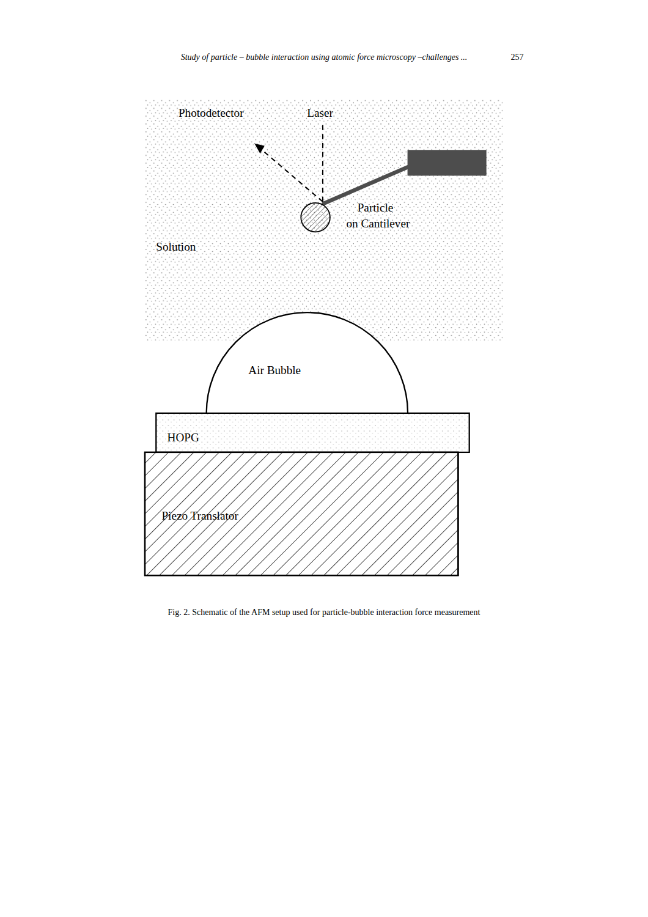Study of particle – bubble interaction using atomic force microscopy –challenges ... 257
Schematic of the AFM setup used for particle-bubble interaction force measurement A cantilever with a particle attached at its end is positioned above an air bubble resting on an HOPG substrate mounted on a piezo translator. A laser beam reflects off the cantilever to a photodetector. The region around the cantilever and bubble is filled with solution, indicated by stippling. Piezo Translator HOPG Air Bubble Photodetector Laser Particle on Cantilever Solution
Fig. 2. Schematic of the AFM setup used for particle-bubble interaction force measurement